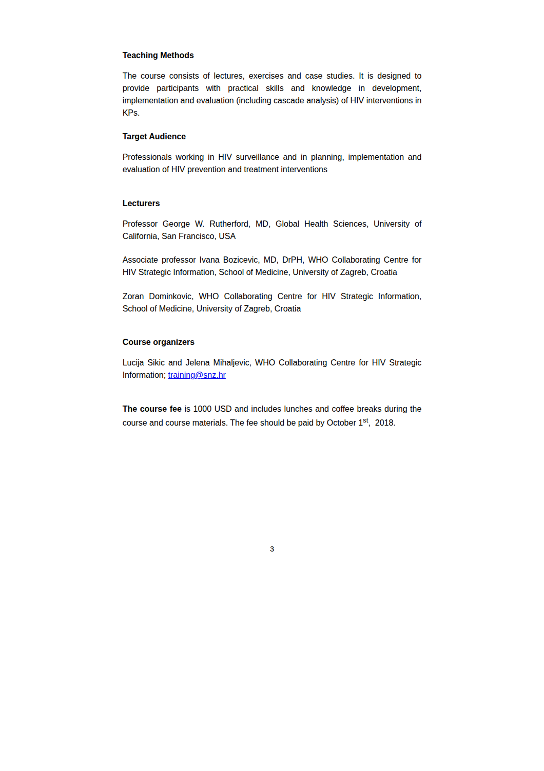Teaching Methods
The course consists of lectures, exercises and case studies. It is designed to provide participants with practical skills and knowledge in development, implementation and evaluation (including cascade analysis) of HIV interventions in KPs.
Target Audience
Professionals working in HIV surveillance and in planning, implementation and evaluation of HIV prevention and treatment interventions
Lecturers
Professor George W. Rutherford, MD, Global Health Sciences, University of California, San Francisco, USA
Associate professor Ivana Bozicevic, MD, DrPH, WHO Collaborating Centre for HIV Strategic Information, School of Medicine, University of Zagreb, Croatia
Zoran Dominkovic, WHO Collaborating Centre for HIV Strategic Information, School of Medicine, University of Zagreb, Croatia
Course organizers
Lucija Sikic and Jelena Mihaljevic, WHO Collaborating Centre for HIV Strategic Information; training@snz.hr
The course fee is 1000 USD and includes lunches and coffee breaks during the course and course materials. The fee should be paid by October 1st, 2018.
3